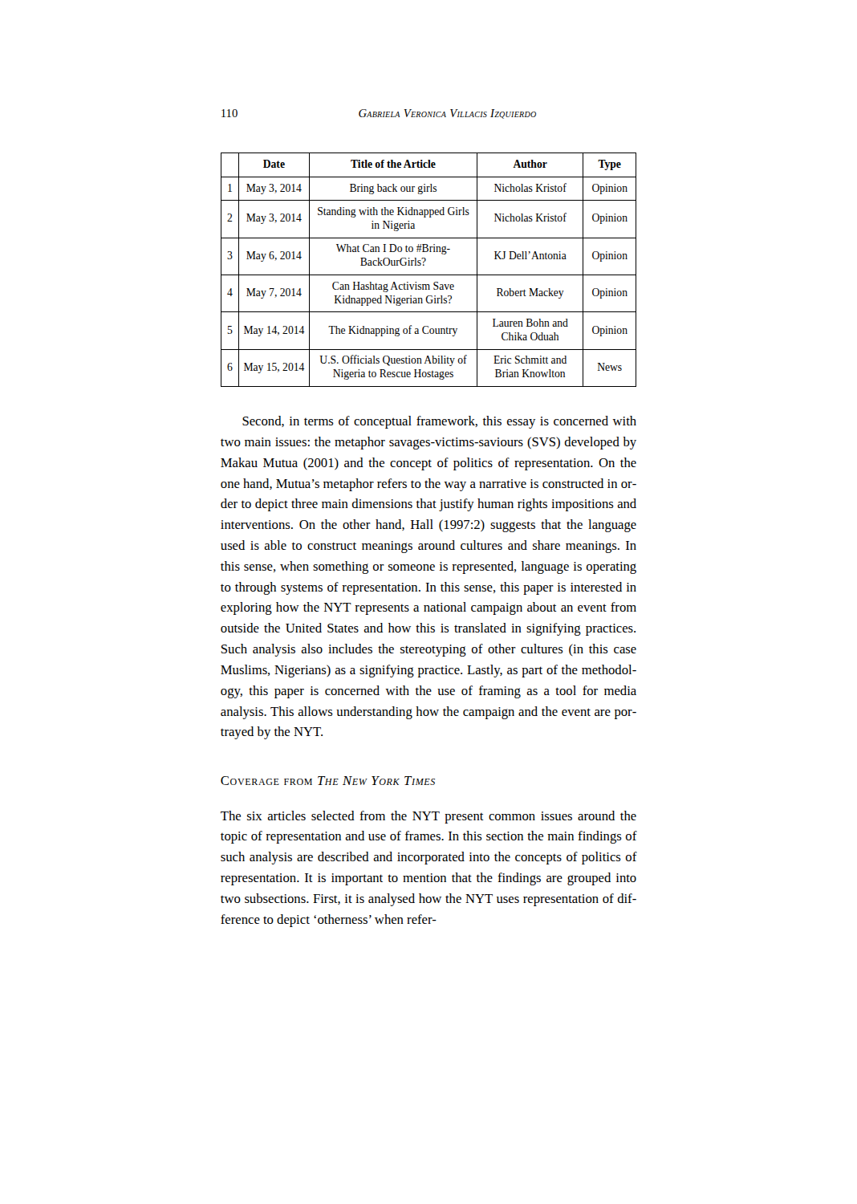110
Gabriela Veronica Villacis Izquierdo
| | Date | Title of the Article | Author | Type |
| --- | --- | --- | --- | --- |
| 1 | May 3, 2014 | Bring back our girls | Nicholas Kristof | Opinion |
| 2 | May 3, 2014 | Standing with the Kidnapped Girls in Nigeria | Nicholas Kristof | Opinion |
| 3 | May 6, 2014 | What Can I Do to #Bring-BackOurGirls? | KJ Dell’Antonia | Opinion |
| 4 | May 7, 2014 | Can Hashtag Activism Save Kidnapped Nigerian Girls? | Robert Mackey | Opinion |
| 5 | May 14, 2014 | The Kidnapping of a Country | Lauren Bohn and Chika Oduah | Opinion |
| 6 | May 15, 2014 | U.S. Officials Question Ability of Nigeria to Rescue Hostages | Eric Schmitt and Brian Knowlton | News |
Second, in terms of conceptual framework, this essay is concerned with two main issues: the metaphor savages-victims-saviours (SVS) developed by Makau Mutua (2001) and the concept of politics of representation. On the one hand, Mutua’s metaphor refers to the way a narrative is constructed in order to depict three main dimensions that justify human rights impositions and interventions. On the other hand, Hall (1997:2) suggests that the language used is able to construct meanings around cultures and share meanings. In this sense, when something or someone is represented, language is operating to through systems of representation. In this sense, this paper is interested in exploring how the NYT represents a national campaign about an event from outside the United States and how this is translated in signifying practices. Such analysis also includes the stereotyping of other cultures (in this case Muslims, Nigerians) as a signifying practice. Lastly, as part of the methodology, this paper is concerned with the use of framing as a tool for media analysis. This allows understanding how the campaign and the event are portrayed by the NYT.
Coverage from The New York Times
The six articles selected from the NYT present common issues around the topic of representation and use of frames. In this section the main findings of such analysis are described and incorporated into the concepts of politics of representation. It is important to mention that the findings are grouped into two subsections. First, it is analysed how the NYT uses representation of difference to depict ‘otherness’ when refer-